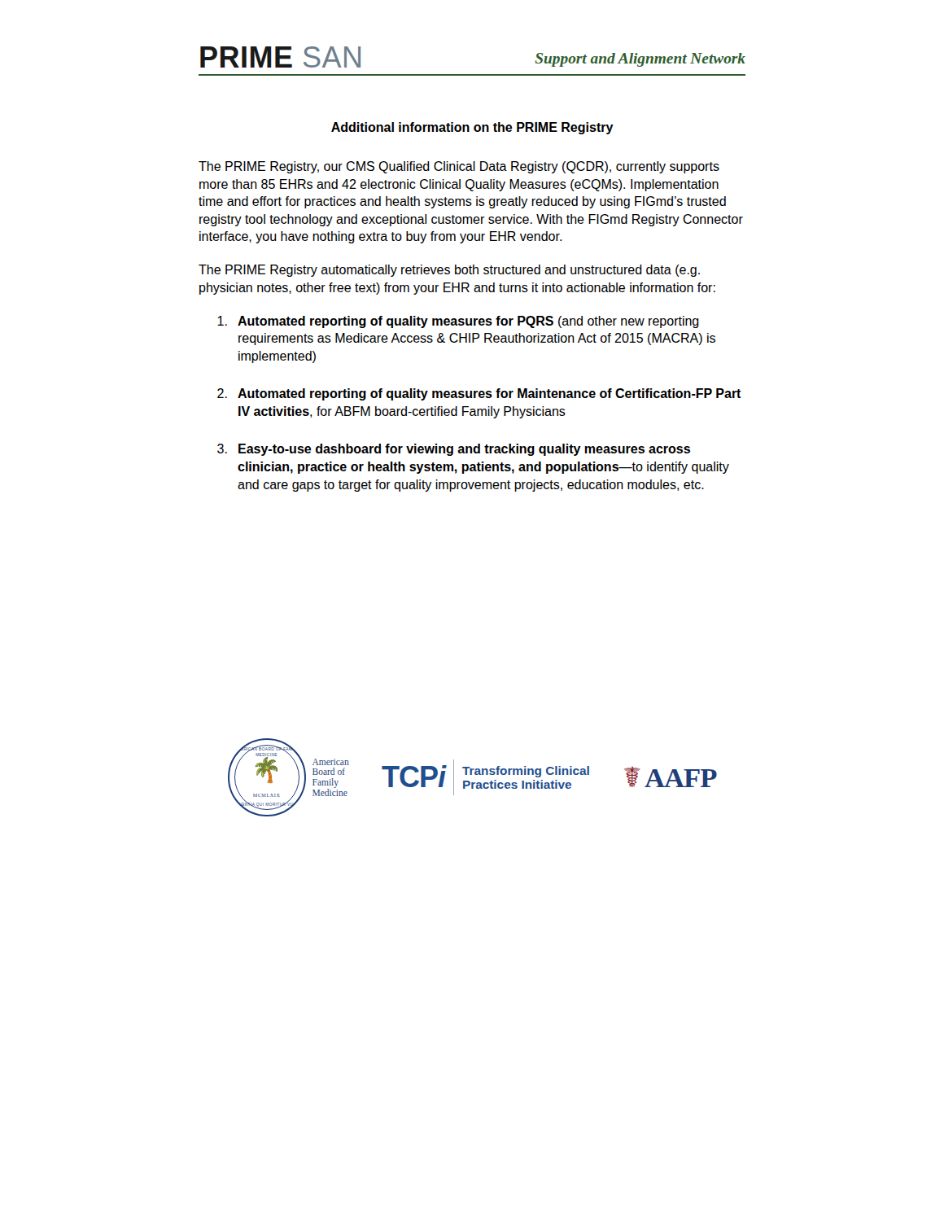PRIME SAN
Support and Alignment Network
Additional information on the PRIME Registry
The PRIME Registry, our CMS Qualified Clinical Data Registry (QCDR), currently supports more than 85 EHRs and 42 electronic Clinical Quality Measures (eCQMs). Implementation time and effort for practices and health systems is greatly reduced by using FIGmd’s trusted registry tool technology and exceptional customer service. With the FIGmd Registry Connector interface, you have nothing extra to buy from your EHR vendor.
The PRIME Registry automatically retrieves both structured and unstructured data (e.g. physician notes, other free text) from your EHR and turns it into actionable information for:
Automated reporting of quality measures for PQRS (and other new reporting requirements as Medicare Access & CHIP Reauthorization Act of 2015 (MACRA) is implemented)
Automated reporting of quality measures for Maintenance of Certification-FP Part IV activities, for ABFM board-certified Family Physicians
Easy-to-use dashboard for viewing and tracking quality measures across clinician, practice or health system, patients, and populations—to identify quality and care gaps to target for quality improvement projects, education modules, etc.
American Board of Family Medicine
🌴
MCMLXIX
Scientia Qui Moritur Vivit
American
Board of
Family
Medicine
TCPi
Transforming Clinical
Practices Initiative
☤
AAFP